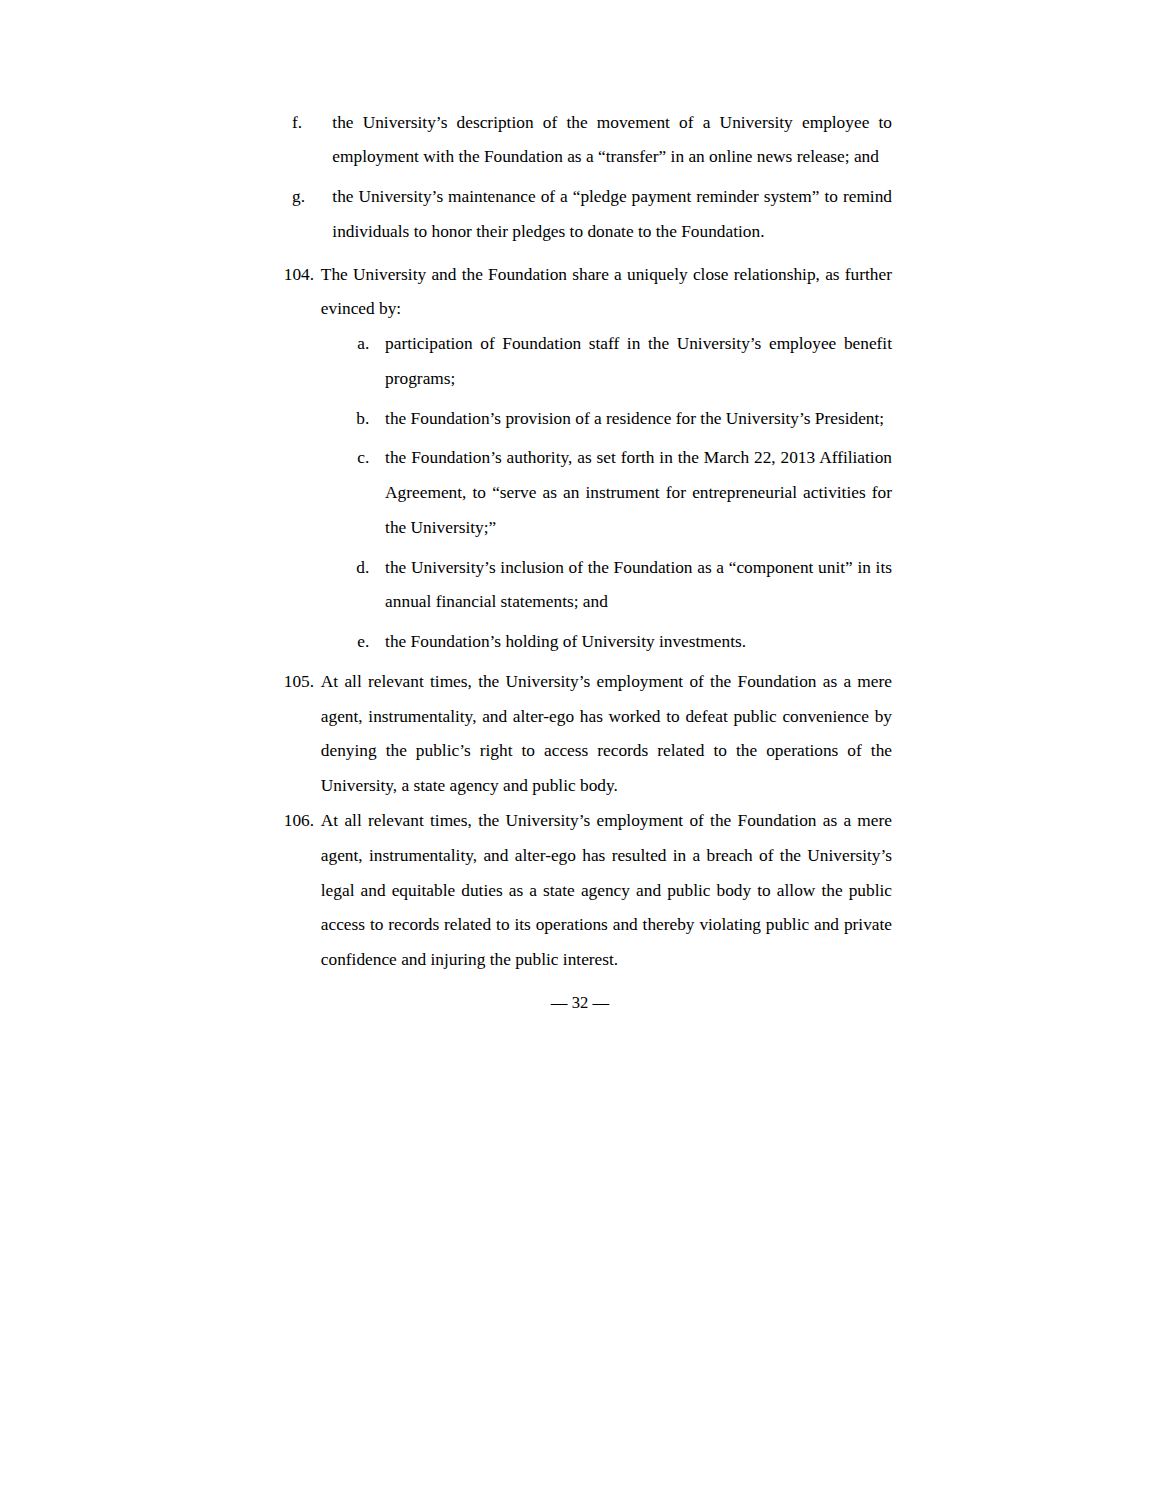f. the University’s description of the movement of a University employee to employment with the Foundation as a “transfer” in an online news release; and
g. the University’s maintenance of a “pledge payment reminder system” to remind individuals to honor their pledges to donate to the Foundation.
104. The University and the Foundation share a uniquely close relationship, as further evinced by:
participation of Foundation staff in the University’s employee benefit programs;
the Foundation’s provision of a residence for the University’s President;
the Foundation’s authority, as set forth in the March 22, 2013 Affiliation Agreement, to “serve as an instrument for entrepreneurial activities for the University;”
the University’s inclusion of the Foundation as a “component unit” in its annual financial statements; and
the Foundation’s holding of University investments.
105. At all relevant times, the University’s employment of the Foundation as a mere agent, instrumentality, and alter-ego has worked to defeat public convenience by denying the public’s right to access records related to the operations of the University, a state agency and public body.
106. At all relevant times, the University’s employment of the Foundation as a mere agent, instrumentality, and alter-ego has resulted in a breach of the University’s legal and equitable duties as a state agency and public body to allow the public access to records related to its operations and thereby violating public and private confidence and injuring the public interest.
— 32 —